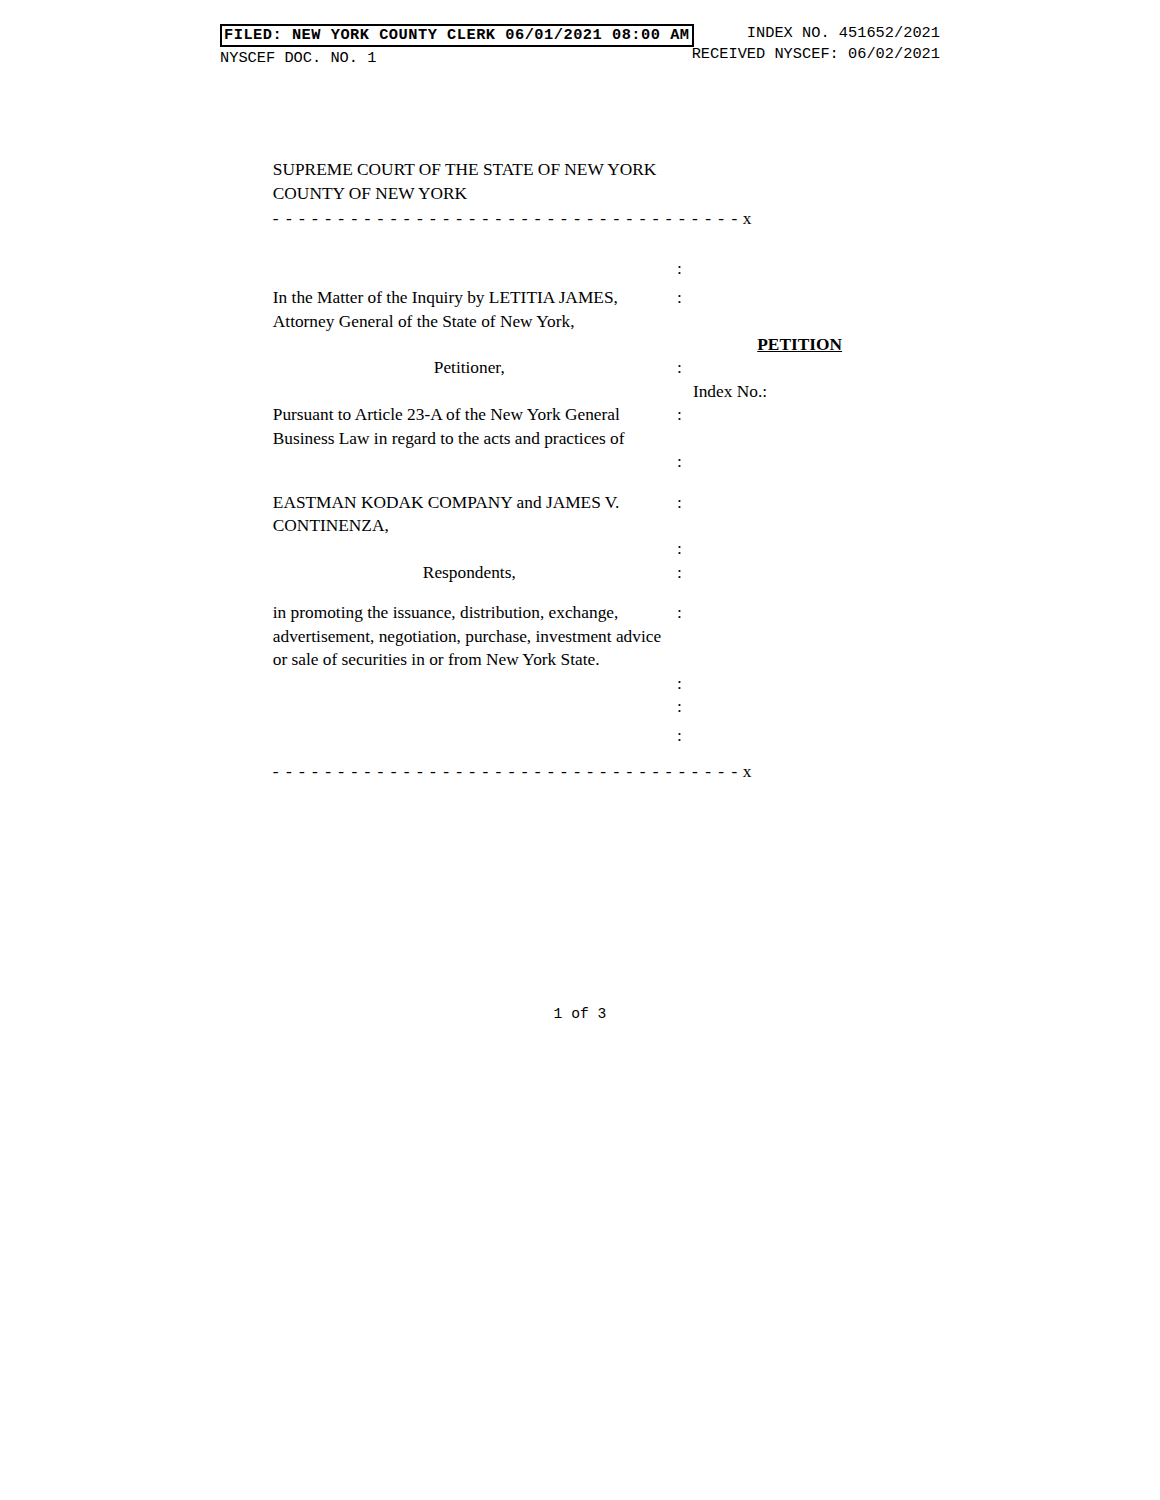FILED: NEW YORK COUNTY CLERK 06/01/2021 08:00 AM
NYSCEF DOC. NO. 1
INDEX NO. 451652/2021
RECEIVED NYSCEF: 06/02/2021
SUPREME COURT OF THE STATE OF NEW YORK
COUNTY OF NEW YORK
- - - - - - - - - - - - - - - - - - - - - - - - - - - - - - - - - - - -x
| | : | |
| In the Matter of the Inquiry by LETITIA JAMES, Attorney General of the State of New York, | : | |
| | | PETITION |
| Petitioner, | : | |
| | | Index No.: |
| Pursuant to Article 23-A of the New York General Business Law in regard to the acts and practices of | : | |
| | : | |
| EASTMAN KODAK COMPANY and JAMES V. CONTINENZA, | : | |
| | : | |
| Respondents, | : | |
| in promoting the issuance, distribution, exchange, advertisement, negotiation, purchase, investment advice or sale of securities in or from New York State. | : | |
| | : | |
| | : | |
| | : | |
- - - - - - - - - - - - - - - - - - - - - - - - - - - - - - - - - - - -x
1 of 3